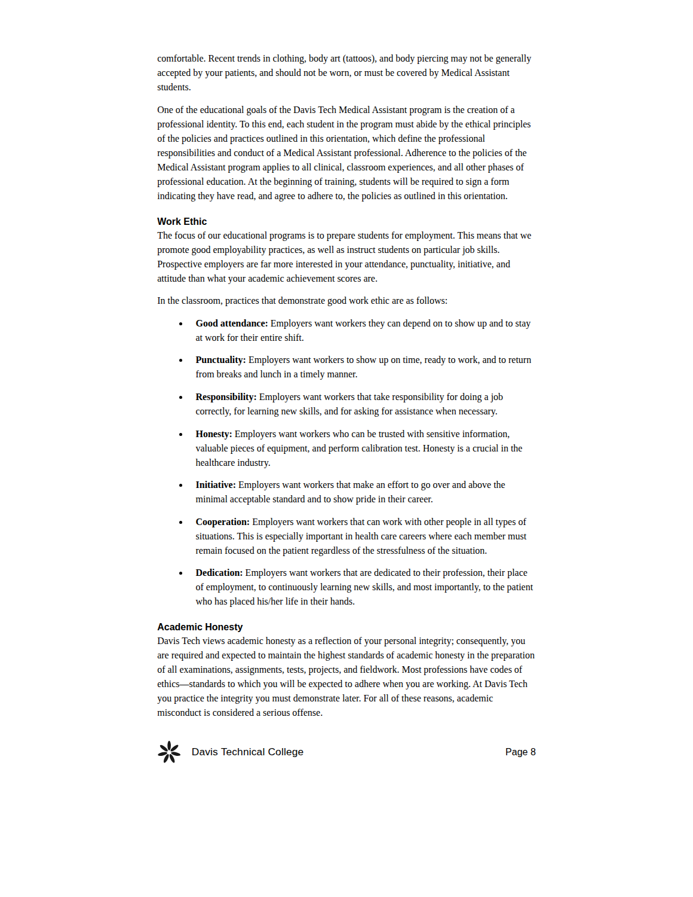comfortable. Recent trends in clothing, body art (tattoos), and body piercing may not be generally accepted by your patients, and should not be worn, or must be covered by Medical Assistant students.
One of the educational goals of the Davis Tech Medical Assistant program is the creation of a professional identity. To this end, each student in the program must abide by the ethical principles of the policies and practices outlined in this orientation, which define the professional responsibilities and conduct of a Medical Assistant professional. Adherence to the policies of the Medical Assistant program applies to all clinical, classroom experiences, and all other phases of professional education. At the beginning of training, students will be required to sign a form indicating they have read, and agree to adhere to, the policies as outlined in this orientation.
Work Ethic
The focus of our educational programs is to prepare students for employment. This means that we promote good employability practices, as well as instruct students on particular job skills. Prospective employers are far more interested in your attendance, punctuality, initiative, and attitude than what your academic achievement scores are.
In the classroom, practices that demonstrate good work ethic are as follows:
Good attendance: Employers want workers they can depend on to show up and to stay at work for their entire shift.
Punctuality: Employers want workers to show up on time, ready to work, and to return from breaks and lunch in a timely manner.
Responsibility: Employers want workers that take responsibility for doing a job correctly, for learning new skills, and for asking for assistance when necessary.
Honesty: Employers want workers who can be trusted with sensitive information, valuable pieces of equipment, and perform calibration test. Honesty is a crucial in the healthcare industry.
Initiative: Employers want workers that make an effort to go over and above the minimal acceptable standard and to show pride in their career.
Cooperation: Employers want workers that can work with other people in all types of situations. This is especially important in health care careers where each member must remain focused on the patient regardless of the stressfulness of the situation.
Dedication: Employers want workers that are dedicated to their profession, their place of employment, to continuously learning new skills, and most importantly, to the patient who has placed his/her life in their hands.
Academic Honesty
Davis Tech views academic honesty as a reflection of your personal integrity; consequently, you are required and expected to maintain the highest standards of academic honesty in the preparation of all examinations, assignments, tests, projects, and fieldwork. Most professions have codes of ethics—standards to which you will be expected to adhere when you are working. At Davis Tech you practice the integrity you must demonstrate later. For all of these reasons, academic misconduct is considered a serious offense.
Davis Technical College
Page 8